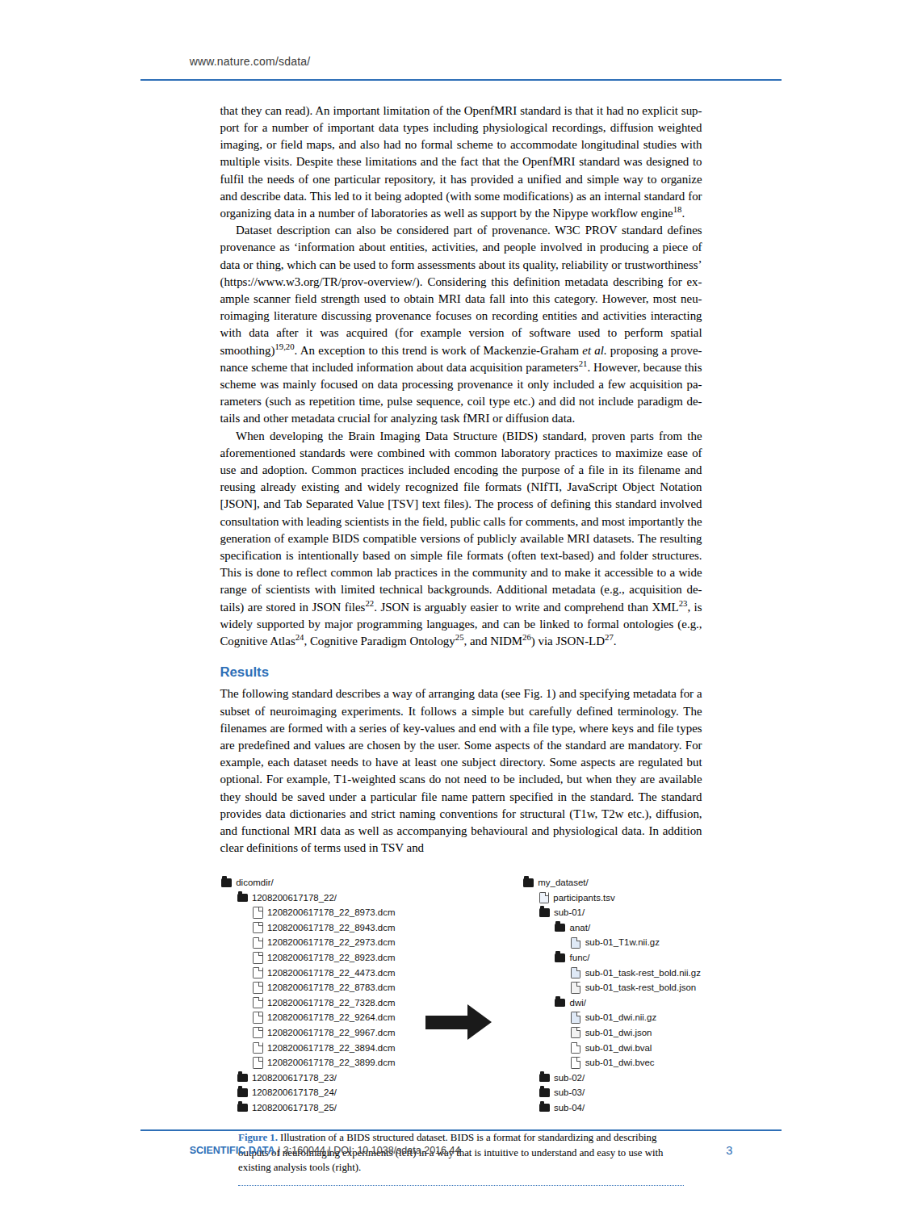www.nature.com/sdata/
that they can read). An important limitation of the OpenfMRI standard is that it had no explicit support for a number of important data types including physiological recordings, diffusion weighted imaging, or field maps, and also had no formal scheme to accommodate longitudinal studies with multiple visits. Despite these limitations and the fact that the OpenfMRI standard was designed to fulfil the needs of one particular repository, it has provided a unified and simple way to organize and describe data. This led to it being adopted (with some modifications) as an internal standard for organizing data in a number of laboratories as well as support by the Nipype workflow engine18.
Dataset description can also be considered part of provenance. W3C PROV standard defines provenance as ‘information about entities, activities, and people involved in producing a piece of data or thing, which can be used to form assessments about its quality, reliability or trustworthiness’ (https://www.w3.org/TR/prov-overview/). Considering this definition metadata describing for example scanner field strength used to obtain MRI data fall into this category. However, most neuroimaging literature discussing provenance focuses on recording entities and activities interacting with data after it was acquired (for example version of software used to perform spatial smoothing)19,20. An exception to this trend is work of Mackenzie-Graham et al. proposing a provenance scheme that included information about data acquisition parameters21. However, because this scheme was mainly focused on data processing provenance it only included a few acquisition parameters (such as repetition time, pulse sequence, coil type etc.) and did not include paradigm details and other metadata crucial for analyzing task fMRI or diffusion data.
When developing the Brain Imaging Data Structure (BIDS) standard, proven parts from the aforementioned standards were combined with common laboratory practices to maximize ease of use and adoption. Common practices included encoding the purpose of a file in its filename and reusing already existing and widely recognized file formats (NIfTI, JavaScript Object Notation [JSON], and Tab Separated Value [TSV] text files). The process of defining this standard involved consultation with leading scientists in the field, public calls for comments, and most importantly the generation of example BIDS compatible versions of publicly available MRI datasets. The resulting specification is intentionally based on simple file formats (often text-based) and folder structures. This is done to reflect common lab practices in the community and to make it accessible to a wide range of scientists with limited technical backgrounds. Additional metadata (e.g., acquisition details) are stored in JSON files22. JSON is arguably easier to write and comprehend than XML23, is widely supported by major programming languages, and can be linked to formal ontologies (e.g., Cognitive Atlas24, Cognitive Paradigm Ontology25, and NIDM26) via JSON-LD27.
Results
The following standard describes a way of arranging data (see Fig. 1) and specifying metadata for a subset of neuroimaging experiments. It follows a simple but carefully defined terminology. The filenames are formed with a series of key-values and end with a file type, where keys and file types are predefined and values are chosen by the user. Some aspects of the standard are mandatory. For example, each dataset needs to have at least one subject directory. Some aspects are regulated but optional. For example, T1-weighted scans do not need to be included, but when they are available they should be saved under a particular file name pattern specified in the standard. The standard provides data dictionaries and strict naming conventions for structural (T1w, T2w etc.), diffusion, and functional MRI data as well as accompanying behavioural and physiological data. In addition clear definitions of terms used in TSV and
dicomdir/
1208200617178_22/
1208200617178_22_8973.dcm
1208200617178_22_8943.dcm
1208200617178_22_2973.dcm
1208200617178_22_8923.dcm
1208200617178_22_4473.dcm
1208200617178_22_8783.dcm
1208200617178_22_7328.dcm
1208200617178_22_9264.dcm
1208200617178_22_9967.dcm
1208200617178_22_3894.dcm
1208200617178_22_3899.dcm
1208200617178_23/
1208200617178_24/
1208200617178_25/
my_dataset/
participants.tsv
sub-01/
anat/
sub-01_T1w.nii.gz
func/
sub-01_task-rest_bold.nii.gz
sub-01_task-rest_bold.json
dwi/
sub-01_dwi.nii.gz
sub-01_dwi.json
sub-01_dwi.bval
sub-01_dwi.bvec
sub-02/
sub-03/
sub-04/
Figure 1. Illustration of a BIDS structured dataset. BIDS is a format for standardizing and describing outputs of neuroimaging experiments (left) in a way that is intuitive to understand and easy to use with existing analysis tools (right).
SCIENTIFIC DATA | 3:160044 | DOI: 10.1038/sdata.2016.44
3